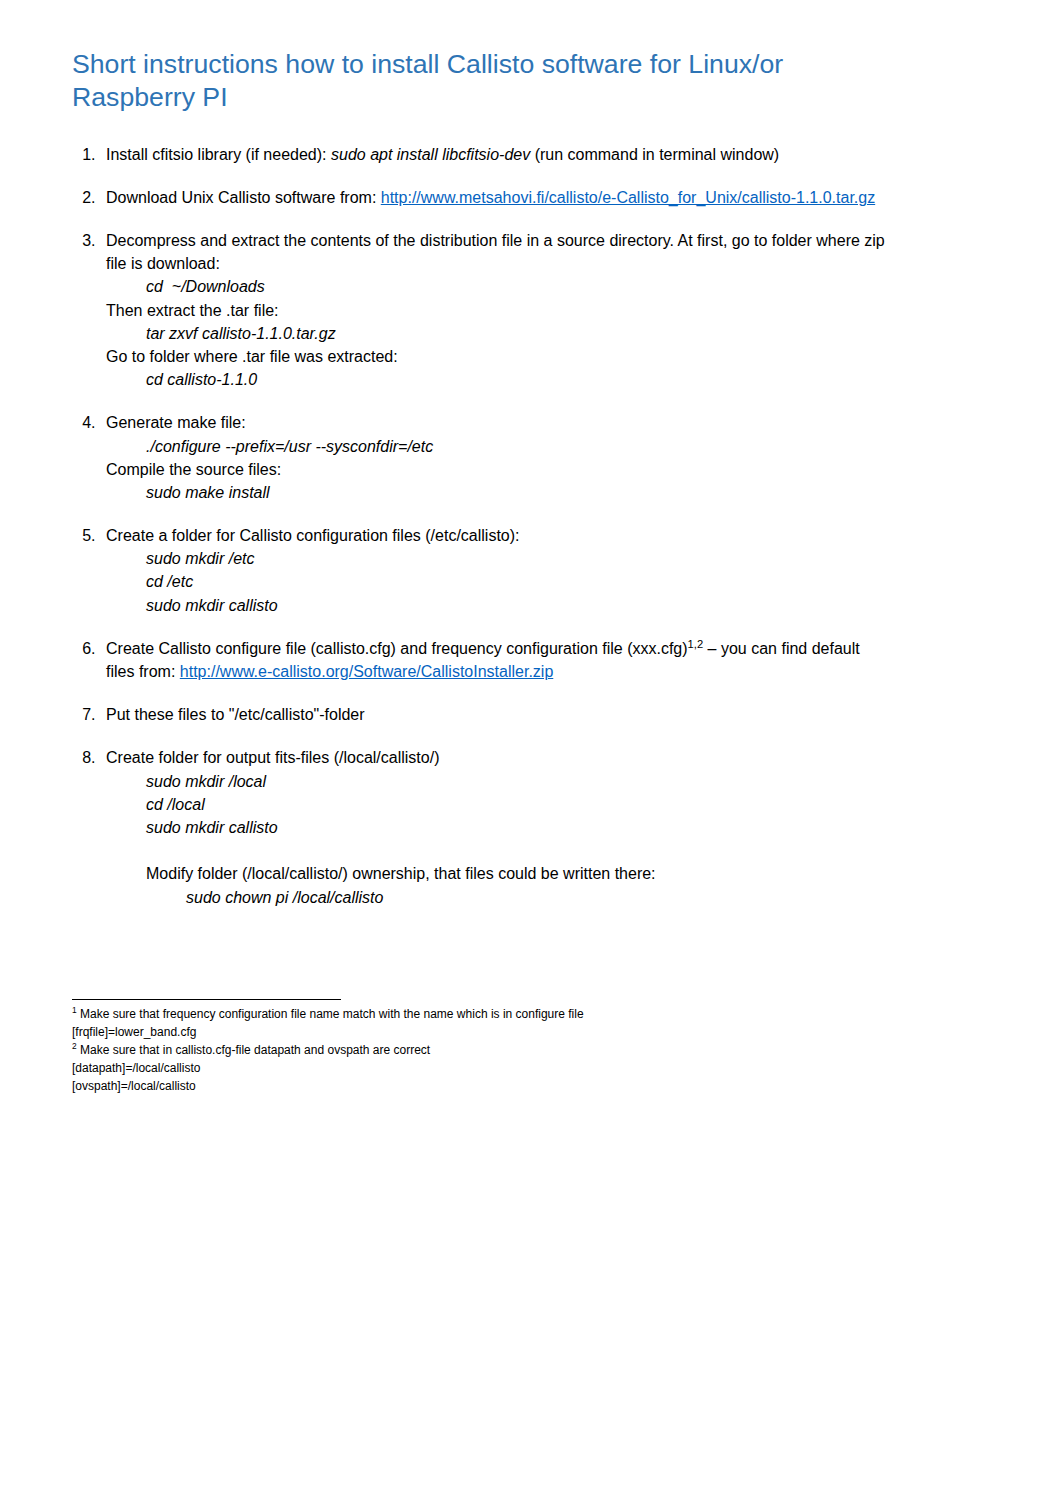Short instructions how to install Callisto software for Linux/or Raspberry PI
Install cfitsio library (if needed): sudo apt install libcfitsio-dev (run command in terminal window)
Download Unix Callisto software from: http://www.metsahovi.fi/callisto/e-Callisto_for_Unix/callisto-1.1.0.tar.gz
Decompress and extract the contents of the distribution file in a source directory. At first, go to folder where zip file is download:
cd ~/Downloads
Then extract the .tar file:
tar zxvf callisto-1.1.0.tar.gz
Go to folder where .tar file was extracted:
cd callisto-1.1.0
Generate make file:
./configure --prefix=/usr --sysconfdir=/etc
Compile the source files:
sudo make install
Create a folder for Callisto configuration files (/etc/callisto):
sudo mkdir /etc
cd /etc
sudo mkdir callisto
Create Callisto configure file (callisto.cfg) and frequency configuration file (xxx.cfg)1,2 – you can find default files from: http://www.e-callisto.org/Software/CallistoInstaller.zip
Put these files to "/etc/callisto"-folder
Create folder for output fits-files (/local/callisto/)
sudo mkdir /local
cd /local
sudo mkdir callisto
Modify folder (/local/callisto/) ownership, that files could be written there:
sudo chown pi /local/callisto
1 Make sure that frequency configuration file name match with the name which is in configure file
[frqfile]=lower_band.cfg
2 Make sure that in callisto.cfg-file datapath and ovspath are correct
[datapath]=/local/callisto
[ovspath]=/local/callisto